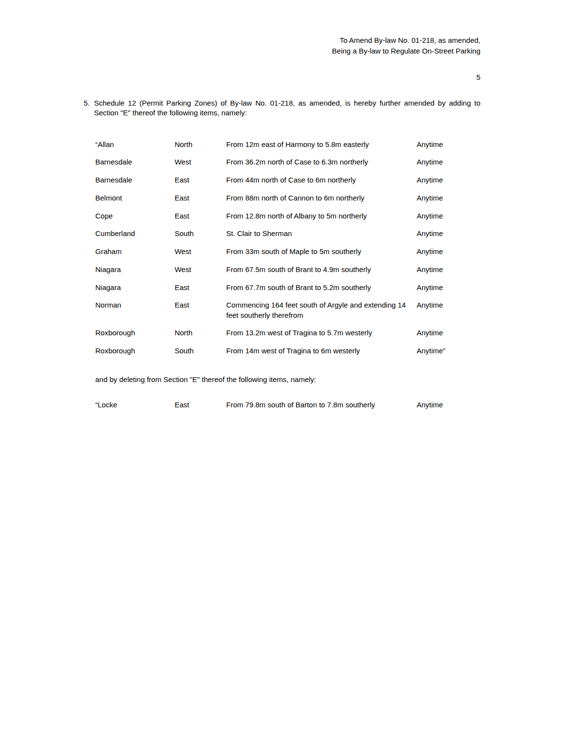To Amend By-law No. 01-218, as amended,
Being a By-law to Regulate On-Street Parking
5
5.
Schedule 12 (Permit Parking Zones) of By-law No. 01-218, as amended, is hereby further amended by adding to Section "E" thereof the following items, namely:
| “Allan | North | From 12m east of Harmony to 5.8m easterly | Anytime |
| Barnesdale | West | From 36.2m north of Case to 6.3m northerly | Anytime |
| Barnesdale | East | From 44m north of Case to 6m northerly | Anytime |
| Belmont | East | From 88m north of Cannon to 6m northerly | Anytime |
| Cope | East | From 12.8m north of Albany to 5m northerly | Anytime |
| Cumberland | South | St. Clair to Sherman | Anytime |
| Graham | West | From 33m south of Maple to 5m southerly | Anytime |
| Niagara | West | From 67.5m south of Brant to 4.9m southerly | Anytime |
| Niagara | East | From 67.7m south of Brant to 5.2m southerly | Anytime |
| Norman | East | Commencing 164 feet south of Argyle and extending 14 feet southerly therefrom | Anytime |
| Roxborough | North | From 13.2m west of Tragina to 5.7m westerly | Anytime |
| Roxborough | South | From 14m west of Tragina to 6m westerly | Anytime” |
and by deleting from Section "E" thereof the following items, namely:
| “Locke | East | From 79.8m south of Barton to 7.8m southerly | Anytime |